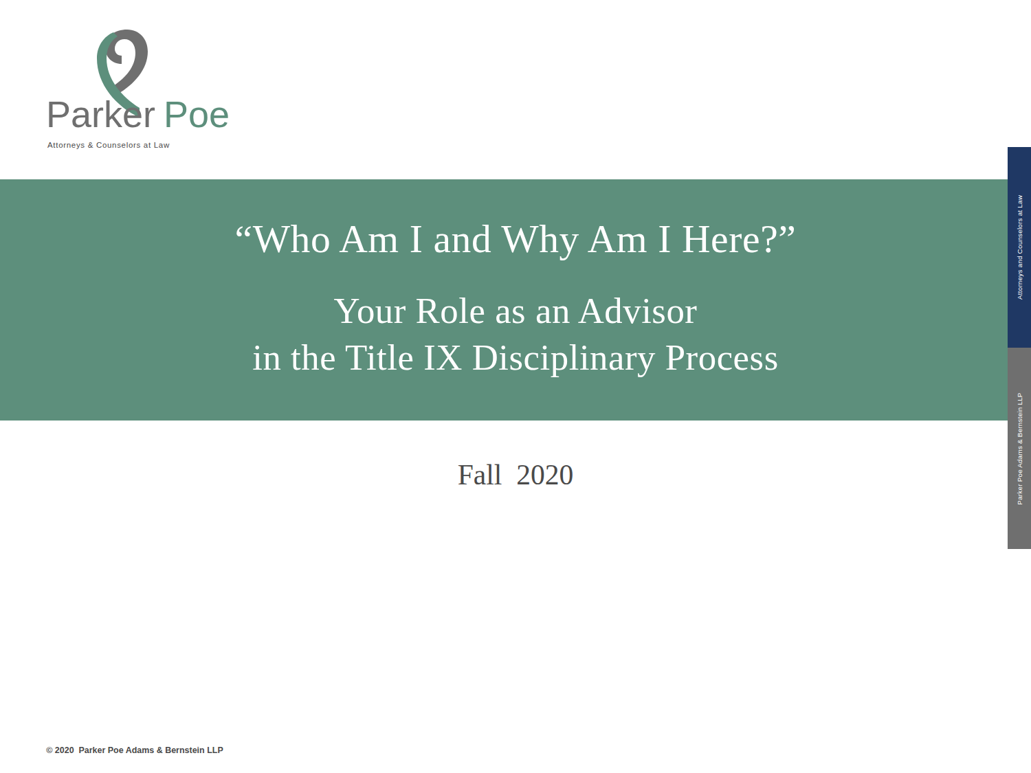Parker Poe — Attorneys & Counselors at Law ParkerPoe Attorneys & Counselors at Law
“Who Am I and Why Am I Here?”
Your Role as an Advisor in the Title IX Disciplinary Process
Fall 2020
© 2020 Parker Poe Adams & Bernstein LLP
Attorneys and Counselors at Law
Parker Poe Adams & Bernstein LLP